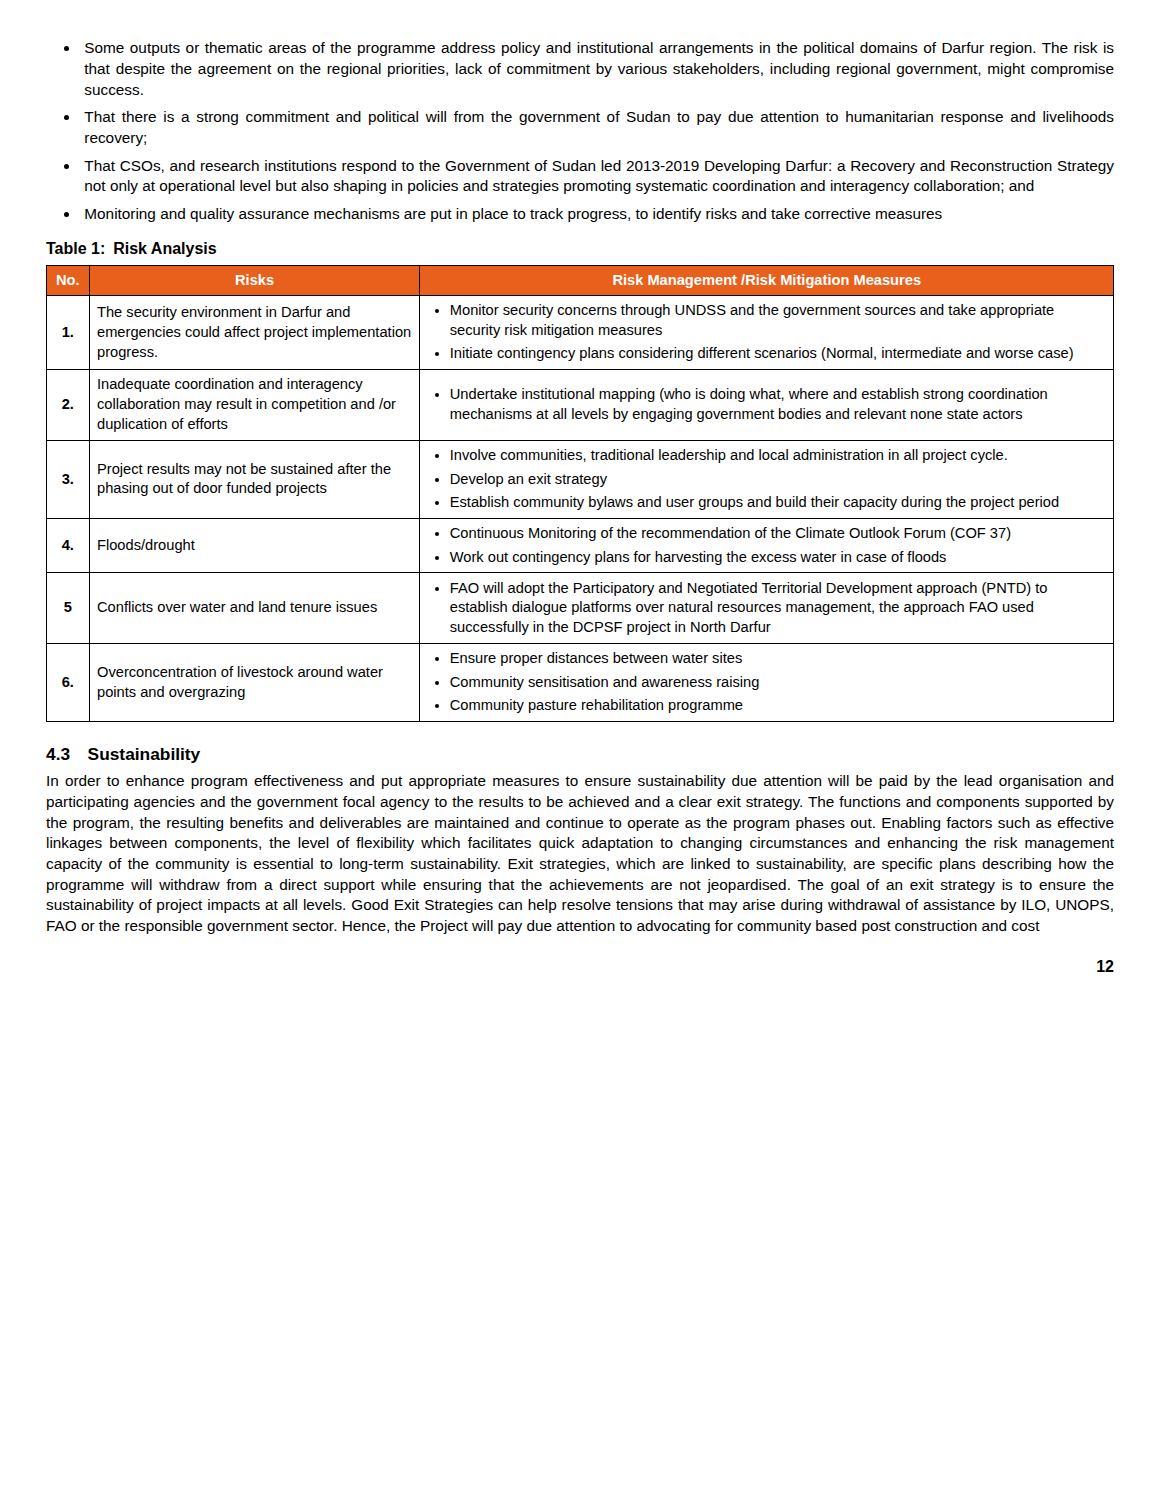Some outputs or thematic areas of the programme address policy and institutional arrangements in the political domains of Darfur region. The risk is that despite the agreement on the regional priorities, lack of commitment by various stakeholders, including regional government, might compromise success.
That there is a strong commitment and political will from the government of Sudan to pay due attention to humanitarian response and livelihoods recovery;
That CSOs, and research institutions respond to the Government of Sudan led 2013-2019 Developing Darfur: a Recovery and Reconstruction Strategy not only at operational level but also shaping in policies and strategies promoting systematic coordination and interagency collaboration; and
Monitoring and quality assurance mechanisms are put in place to track progress, to identify risks and take corrective measures
Table 1: Risk Analysis
| No. | Risks | Risk Management /Risk Mitigation Measures |
| --- | --- | --- |
| 1. | The security environment in Darfur and emergencies could affect project implementation progress. | Monitor security concerns through UNDSS and the government sources and take appropriate security risk mitigation measures Initiate contingency plans considering different scenarios (Normal, intermediate and worse case) |
| 2. | Inadequate coordination and interagency collaboration may result in competition and /or duplication of efforts | Undertake institutional mapping (who is doing what, where and establish strong coordination mechanisms at all levels by engaging government bodies and relevant none state actors |
| 3. | Project results may not be sustained after the phasing out of door funded projects | Involve communities, traditional leadership and local administration in all project cycle. Develop an exit strategy Establish community bylaws and user groups and build their capacity during the project period |
| 4. | Floods/drought | Continuous Monitoring of the recommendation of the Climate Outlook Forum (COF 37) Work out contingency plans for harvesting the excess water in case of floods |
| 5 | Conflicts over water and land tenure issues | FAO will adopt the Participatory and Negotiated Territorial Development approach (PNTD) to establish dialogue platforms over natural resources management, the approach FAO used successfully in the DCPSF project in North Darfur |
| 6. | Overconcentration of livestock around water points and overgrazing | Ensure proper distances between water sites Community sensitisation and awareness raising Community pasture rehabilitation programme |
4.3 Sustainability
In order to enhance program effectiveness and put appropriate measures to ensure sustainability due attention will be paid by the lead organisation and participating agencies and the government focal agency to the results to be achieved and a clear exit strategy. The functions and components supported by the program, the resulting benefits and deliverables are maintained and continue to operate as the program phases out. Enabling factors such as effective linkages between components, the level of flexibility which facilitates quick adaptation to changing circumstances and enhancing the risk management capacity of the community is essential to long-term sustainability. Exit strategies, which are linked to sustainability, are specific plans describing how the programme will withdraw from a direct support while ensuring that the achievements are not jeopardised. The goal of an exit strategy is to ensure the sustainability of project impacts at all levels. Good Exit Strategies can help resolve tensions that may arise during withdrawal of assistance by ILO, UNOPS, FAO or the responsible government sector. Hence, the Project will pay due attention to advocating for community based post construction and cost
12